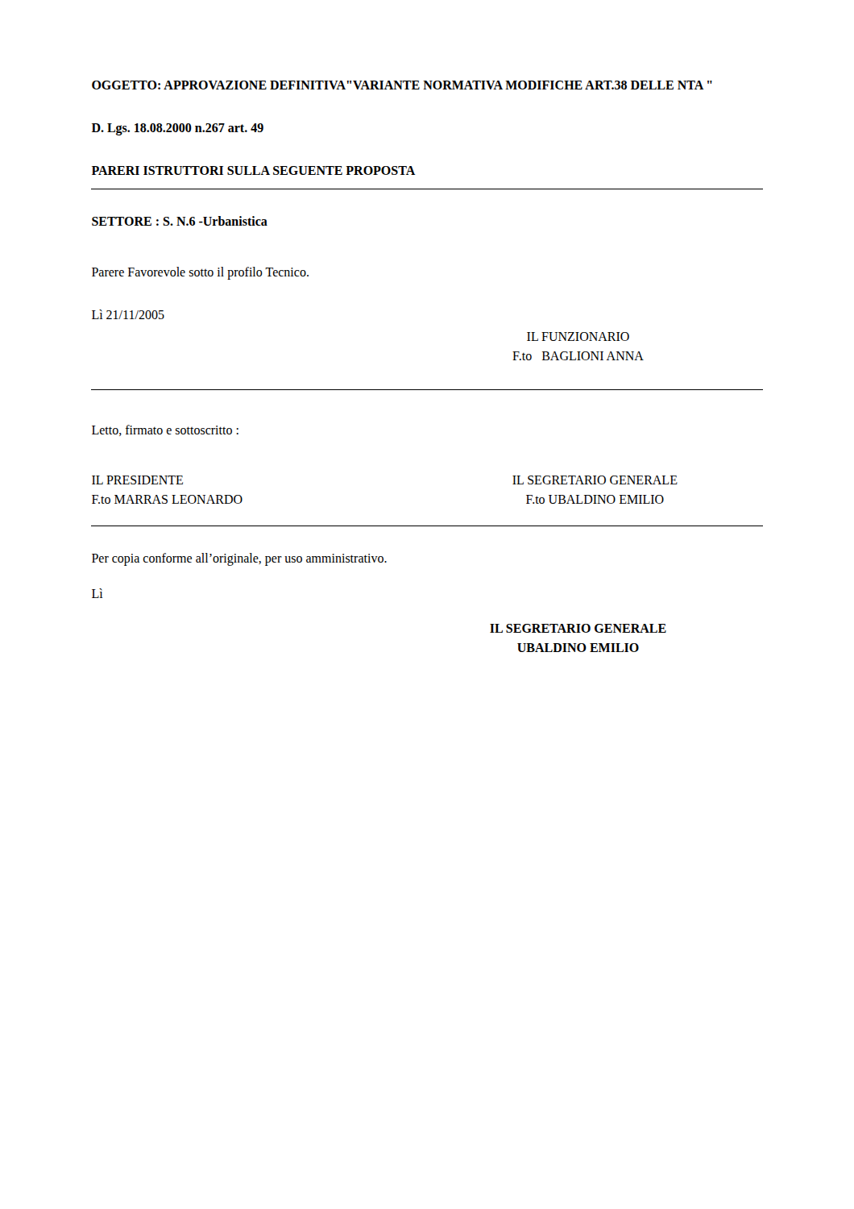OGGETTO: APPROVAZIONE DEFINITIVA"VARIANTE NORMATIVA MODIFICHE ART.38 DELLE NTA "
D. Lgs. 18.08.2000 n.267 art. 49
PARERI ISTRUTTORI SULLA SEGUENTE PROPOSTA
SETTORE : S. N.6 -Urbanistica
Parere Favorevole sotto il profilo Tecnico.
Lì 21/11/2005
IL FUNZIONARIO F.to BAGLIONI ANNA
Letto, firmato e sottoscritto :
| IL PRESIDENTE F.to MARRAS LEONARDO | IL SEGRETARIO GENERALE F.to UBALDINO EMILIO |
Per copia conforme all’originale, per uso amministrativo.
Lì
IL SEGRETARIO GENERALE UBALDINO EMILIO